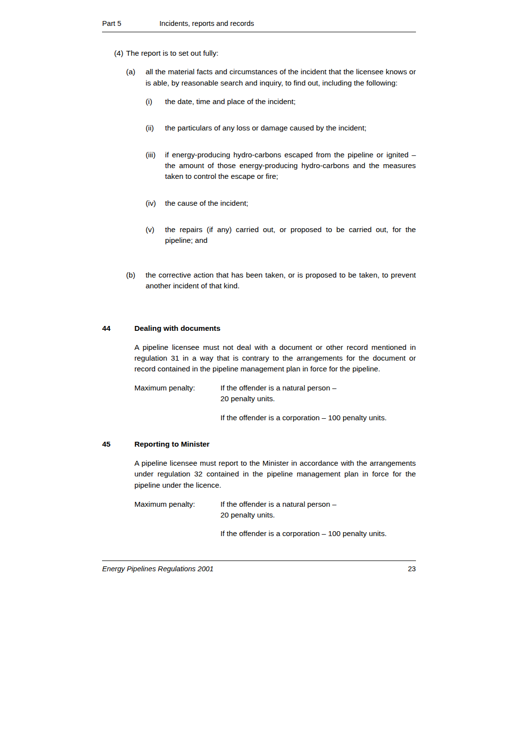Part 5 Incidents, reports and records
(4)
The report is to set out fully:
(a)
all the material facts and circumstances of the incident that the licensee knows or is able, by reasonable search and inquiry, to find out, including the following:
(i)
the date, time and place of the incident;
(ii)
the particulars of any loss or damage caused by the incident;
(iii)
if energy-producing hydro-carbons escaped from the pipeline or ignited – the amount of those energy-producing hydro-carbons and the measures taken to control the escape or fire;
(iv)
the cause of the incident;
(v)
the repairs (if any) carried out, or proposed to be carried out, for the pipeline; and
(b)
the corrective action that has been taken, or is proposed to be taken, to prevent another incident of that kind.
44 Dealing with documents
A pipeline licensee must not deal with a document or other record mentioned in regulation 31 in a way that is contrary to the arrangements for the document or record contained in the pipeline management plan in force for the pipeline.
Maximum penalty:
If the offender is a natural person –
20 penalty units.
If the offender is a corporation – 100 penalty units.
45 Reporting to Minister
A pipeline licensee must report to the Minister in accordance with the arrangements under regulation 32 contained in the pipeline management plan in force for the pipeline under the licence.
Maximum penalty:
If the offender is a natural person –
20 penalty units.
If the offender is a corporation – 100 penalty units.
Energy Pipelines Regulations 2001 23